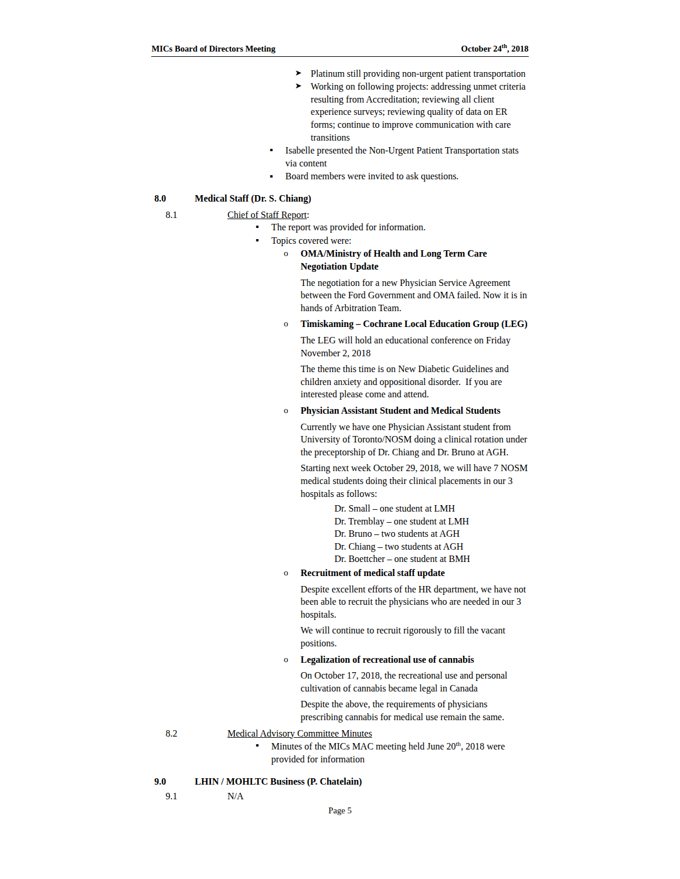MICs Board of Directors Meeting
October 24th, 2018
Platinum still providing non-urgent patient transportation
Working on following projects: addressing unmet criteria resulting from Accreditation; reviewing all client experience surveys; reviewing quality of data on ER forms; continue to improve communication with care transitions
Isabelle presented the Non-Urgent Patient Transportation stats via content
Board members were invited to ask questions.
8.0 Medical Staff (Dr. S. Chiang)
8.1 Chief of Staff Report:
The report was provided for information.
Topics covered were:
OMA/Ministry of Health and Long Term Care Negotiation Update
The negotiation for a new Physician Service Agreement between the Ford Government and OMA failed. Now it is in hands of Arbitration Team.
Timiskaming – Cochrane Local Education Group (LEG)
The LEG will hold an educational conference on Friday November 2, 2018
The theme this time is on New Diabetic Guidelines and children anxiety and oppositional disorder. If you are interested please come and attend.
Physician Assistant Student and Medical Students
Currently we have one Physician Assistant student from University of Toronto/NOSM doing a clinical rotation under the preceptorship of Dr. Chiang and Dr. Bruno at AGH.
Starting next week October 29, 2018, we will have 7 NOSM medical students doing their clinical placements in our 3 hospitals as follows:
Dr. Small – one student at LMH
Dr. Tremblay – one student at LMH
Dr. Bruno – two students at AGH
Dr. Chiang – two students at AGH
Dr. Boettcher – one student at BMH
Recruitment of medical staff update
Despite excellent efforts of the HR department, we have not been able to recruit the physicians who are needed in our 3 hospitals.
We will continue to recruit rigorously to fill the vacant positions.
Legalization of recreational use of cannabis
On October 17, 2018, the recreational use and personal cultivation of cannabis became legal in Canada
Despite the above, the requirements of physicians prescribing cannabis for medical use remain the same.
8.2 Medical Advisory Committee Minutes
Minutes of the MICs MAC meeting held June 20th, 2018 were provided for information
9.0 LHIN / MOHLTC Business (P. Chatelain)
9.1 N/A
Page 5